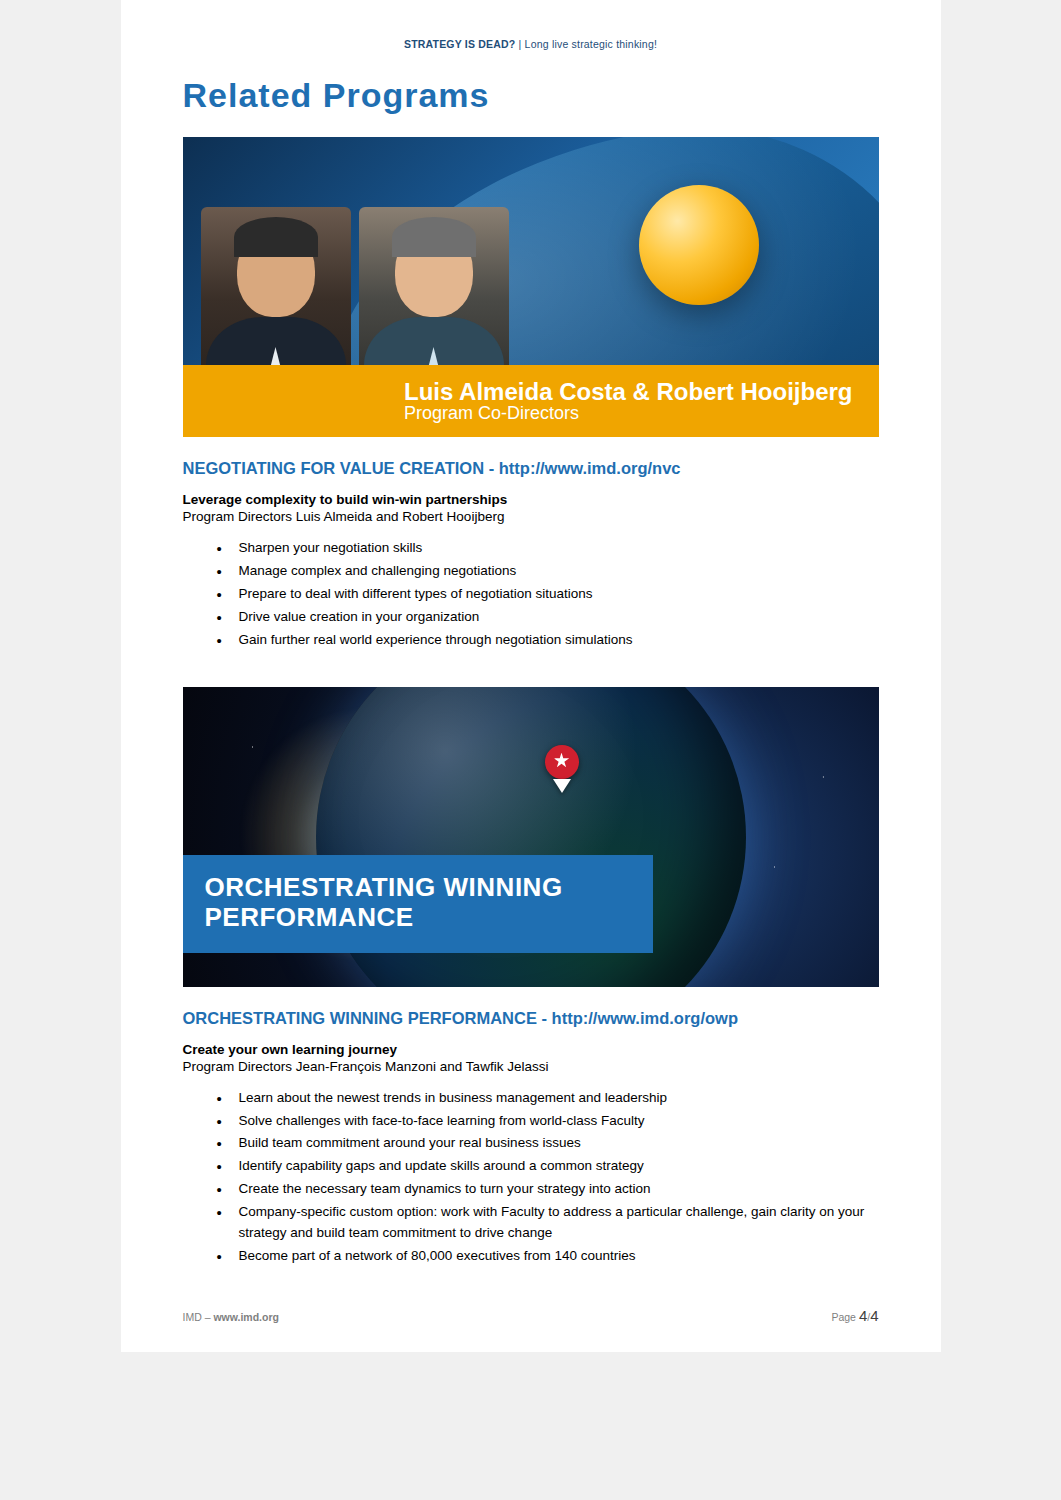STRATEGY IS DEAD? | Long live strategic thinking!
Related Programs
Luis Almeida Costa & Robert Hooijberg
Program Co-Directors
NEGOTIATING FOR VALUE CREATION - http://www.imd.org/nvc
Leverage complexity to build win-win partnerships
Program Directors Luis Almeida and Robert Hooijberg
Sharpen your negotiation skills
Manage complex and challenging negotiations
Prepare to deal with different types of negotiation situations
Drive value creation in your organization
Gain further real world experience through negotiation simulations
ORCHESTRATING WINNING
PERFORMANCE
ORCHESTRATING WINNING PERFORMANCE - http://www.imd.org/owp
Create your own learning journey
Program Directors Jean-François Manzoni and Tawfik Jelassi
Learn about the newest trends in business management and leadership
Solve challenges with face-to-face learning from world-class Faculty
Build team commitment around your real business issues
Identify capability gaps and update skills around a common strategy
Create the necessary team dynamics to turn your strategy into action
Company-specific custom option: work with Faculty to address a particular challenge, gain clarity on your strategy and build team commitment to drive change
Become part of a network of 80,000 executives from 140 countries
IMD – www.imd.org
Page 4/4